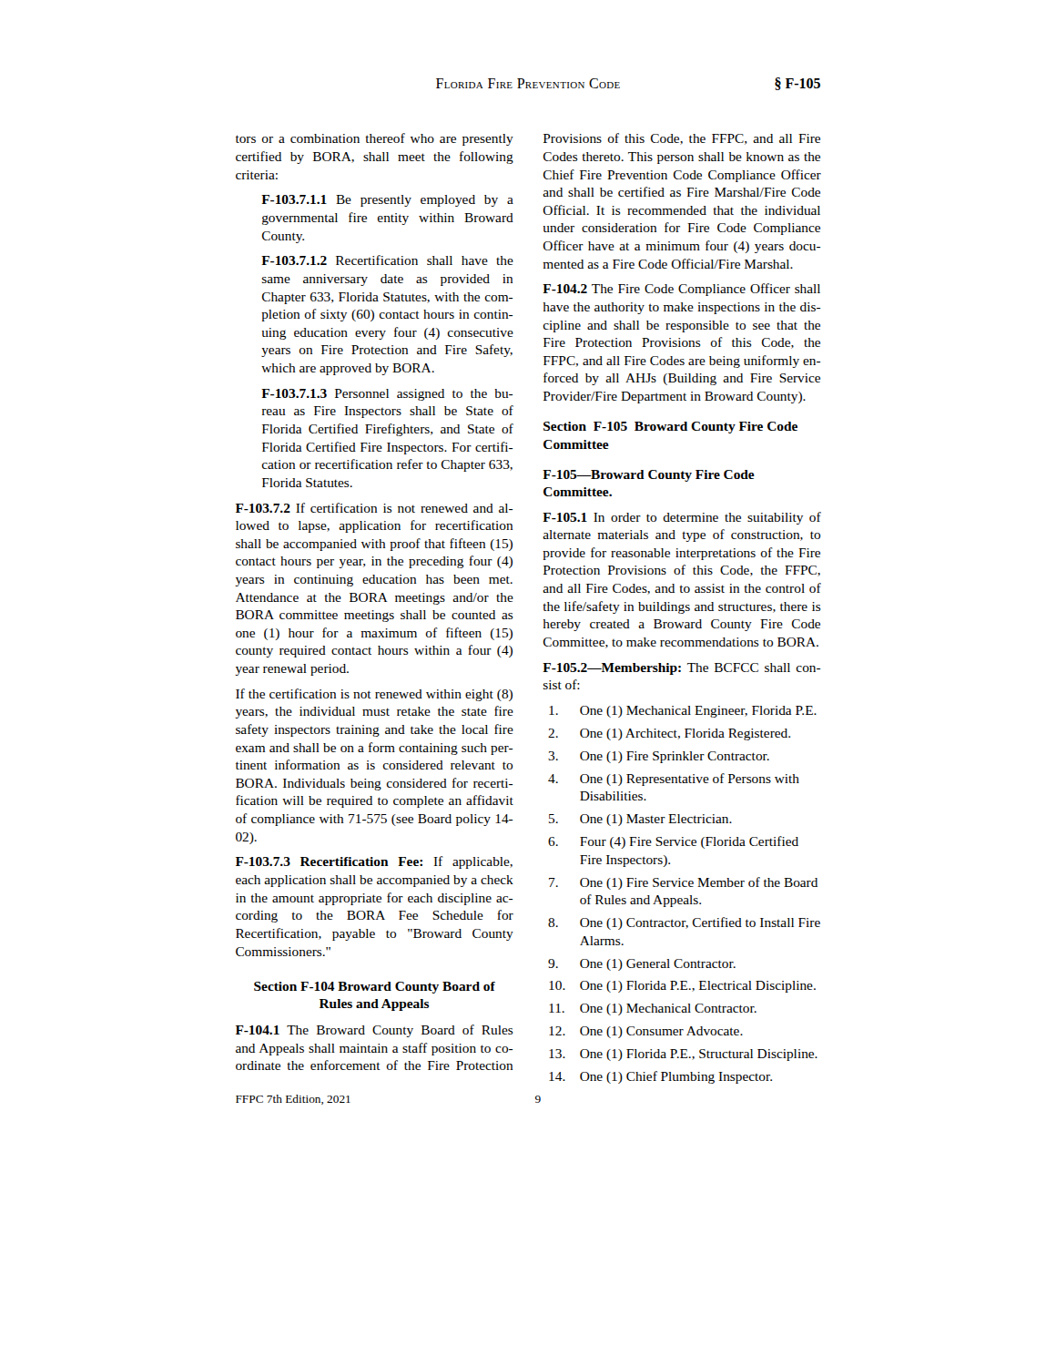Florida Fire Prevention Code § F-105
tors or a combination thereof who are presently certified by BORA, shall meet the following criteria:
F-103.7.1.1 Be presently employed by a governmental fire entity within Broward County.
F-103.7.1.2 Recertification shall have the same anniversary date as provided in Chapter 633, Florida Statutes, with the completion of sixty (60) contact hours in continuing education every four (4) consecutive years on Fire Protection and Fire Safety, which are approved by BORA.
F-103.7.1.3 Personnel assigned to the bureau as Fire Inspectors shall be State of Florida Certified Firefighters, and State of Florida Certified Fire Inspectors. For certification or recertification refer to Chapter 633, Florida Statutes.
F-103.7.2 If certification is not renewed and allowed to lapse, application for recertification shall be accompanied with proof that fifteen (15) contact hours per year, in the preceding four (4) years in continuing education has been met. Attendance at the BORA meetings and/or the BORA committee meetings shall be counted as one (1) hour for a maximum of fifteen (15) county required contact hours within a four (4) year renewal period.
If the certification is not renewed within eight (8) years, the individual must retake the state fire safety inspectors training and take the local fire exam and shall be on a form containing such pertinent information as is considered relevant to BORA. Individuals being considered for recertification will be required to complete an affidavit of compliance with 71-575 (see Board policy 14-02).
F-103.7.3 Recertification Fee: If applicable, each application shall be accompanied by a check in the amount appropriate for each discipline according to the BORA Fee Schedule for Recertification, payable to "Broward County Commissioners."
Section F-104 Broward County Board of Rules and Appeals
F-104.1 The Broward County Board of Rules and Appeals shall maintain a staff position to coordinate the enforcement of the Fire Protection Provisions of this Code, the FFPC, and all Fire Codes thereto. This person shall be known as the Chief Fire Prevention Code Compliance Officer and shall be certified as Fire Marshal/Fire Code Official. It is recommended that the individual under consideration for Fire Code Compliance Officer have at a minimum four (4) years documented as a Fire Code Official/Fire Marshal.
F-104.2 The Fire Code Compliance Officer shall have the authority to make inspections in the discipline and shall be responsible to see that the Fire Protection Provisions of this Code, the FFPC, and all Fire Codes are being uniformly enforced by all AHJs (Building and Fire Service Provider/Fire Department in Broward County).
Section F-105 Broward County Fire Code Committee
F-105—Broward County Fire Code Committee.
F-105.1 In order to determine the suitability of alternate materials and type of construction, to provide for reasonable interpretations of the Fire Protection Provisions of this Code, the FFPC, and all Fire Codes, and to assist in the control of the life/safety in buildings and structures, there is hereby created a Broward County Fire Code Committee, to make recommendations to BORA.
F-105.2—Membership: The BCFCC shall consist of:
1. One (1) Mechanical Engineer, Florida P.E.
2. One (1) Architect, Florida Registered.
3. One (1) Fire Sprinkler Contractor.
4. One (1) Representative of Persons with Disabilities.
5. One (1) Master Electrician.
6. Four (4) Fire Service (Florida Certified Fire Inspectors).
7. One (1) Fire Service Member of the Board of Rules and Appeals.
8. One (1) Contractor, Certified to Install Fire Alarms.
9. One (1) General Contractor.
10. One (1) Florida P.E., Electrical Discipline.
11. One (1) Mechanical Contractor.
12. One (1) Consumer Advocate.
13. One (1) Florida P.E., Structural Discipline.
14. One (1) Chief Plumbing Inspector.
FFPC 7th Edition, 2021 9